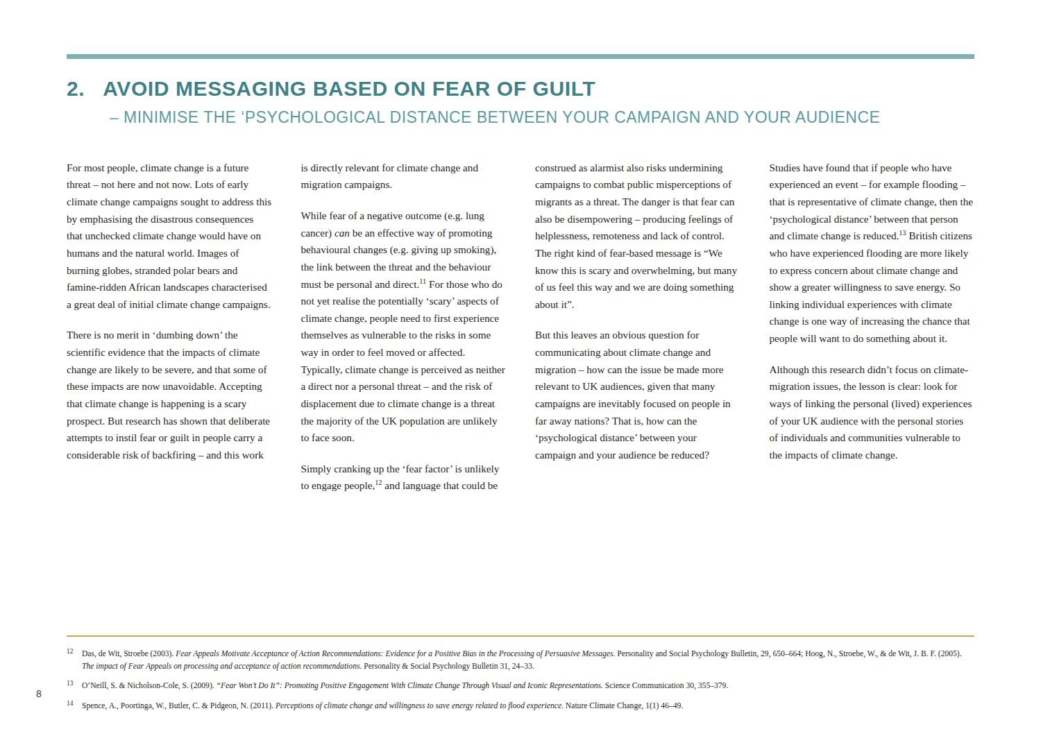2. Avoid messaging based on fear of guilt
– minimise the ‘psychological distance between your campaign and your audience
For most people, climate change is a future threat – not here and not now. Lots of early climate change campaigns sought to address this by emphasising the disastrous consequences that unchecked climate change would have on humans and the natural world. Images of burning globes, stranded polar bears and famine-ridden African landscapes characterised a great deal of initial climate change campaigns.
There is no merit in ‘dumbing down’ the scientific evidence that the impacts of climate change are likely to be severe, and that some of these impacts are now unavoidable. Accepting that climate change is happening is a scary prospect. But research has shown that deliberate attempts to instil fear or guilt in people carry a considerable risk of backfiring – and this work is directly relevant for climate change and migration campaigns.
While fear of a negative outcome (e.g. lung cancer) can be an effective way of promoting behavioural changes (e.g. giving up smoking), the link between the threat and the behaviour must be personal and direct.11 For those who do not yet realise the potentially ‘scary’ aspects of climate change, people need to first experience themselves as vulnerable to the risks in some way in order to feel moved or affected. Typically, climate change is perceived as neither a direct nor a personal threat – and the risk of displacement due to climate change is a threat the majority of the UK population are unlikely to face soon.
Simply cranking up the ‘fear factor’ is unlikely to engage people,12 and language that could be construed as alarmist also risks undermining campaigns to combat public misperceptions of migrants as a threat. The danger is that fear can also be disempowering – producing feelings of helplessness, remoteness and lack of control. The right kind of fear-based message is “We know this is scary and overwhelming, but many of us feel this way and we are doing something about it”.
But this leaves an obvious question for communicating about climate change and migration – how can the issue be made more relevant to UK audiences, given that many campaigns are inevitably focused on people in far away nations? That is, how can the ‘psychological distance’ between your campaign and your audience be reduced?
Studies have found that if people who have experienced an event – for example flooding – that is representative of climate change, then the ‘psychological distance’ between that person and climate change is reduced.13 British citizens who have experienced flooding are more likely to express concern about climate change and show a greater willingness to save energy. So linking individual experiences with climate change is one way of increasing the chance that people will want to do something about it.
Although this research didn’t focus on climate-migration issues, the lesson is clear: look for ways of linking the personal (lived) experiences of your UK audience with the personal stories of individuals and communities vulnerable to the impacts of climate change.
12 Das, de Wit, Stroebe (2003). Fear Appeals Motivate Acceptance of Action Recommendations: Evidence for a Positive Bias in the Processing of Persuasive Messages. Personality and Social Psychology Bulletin, 29, 650–664; Hoog, N., Stroebe, W., & de Wit, J. B. F. (2005). The impact of Fear Appeals on processing and acceptance of action recommendations. Personality & Social Psychology Bulletin 31, 24–33.
13 O’Neill, S. & Nicholson-Cole, S. (2009). “Fear Won’t Do It”: Promoting Positive Engagement With Climate Change Through Visual and Iconic Representations. Science Communication 30, 355–379.
14 Spence, A., Poortinga, W., Butler, C. & Pidgeon, N. (2011). Perceptions of climate change and willingness to save energy related to flood experience. Nature Climate Change, 1(1) 46–49.
8